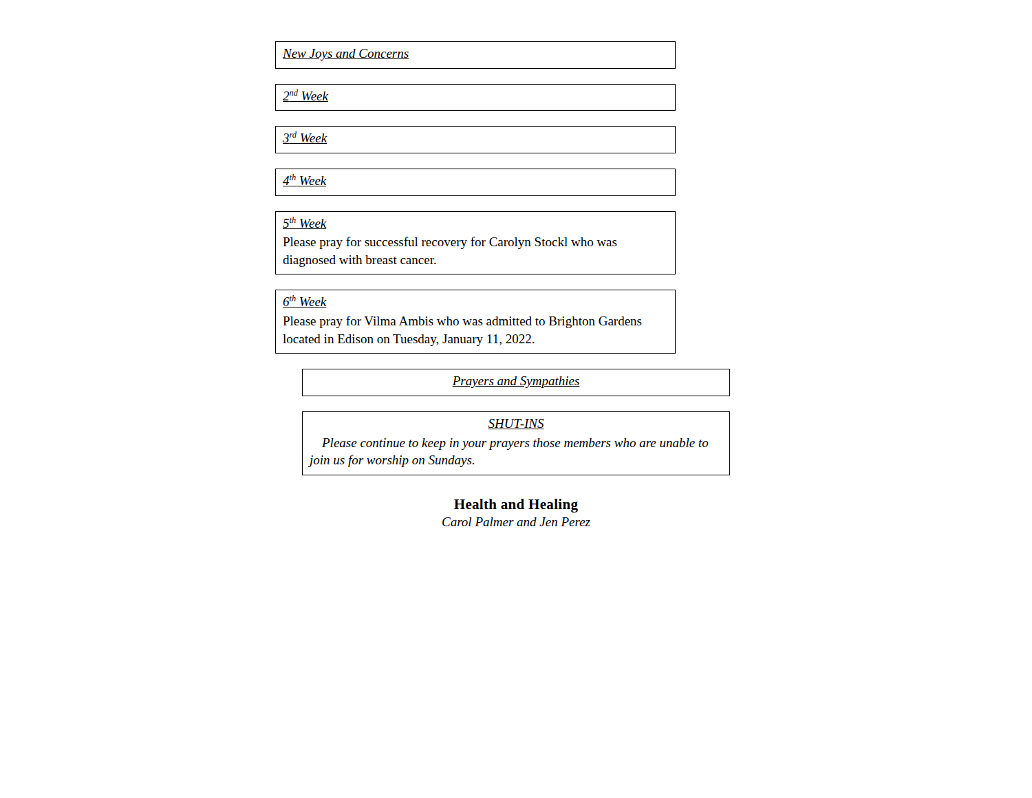New Joys and Concerns
2nd Week
3rd Week
4th Week
5th Week
Please pray for successful recovery for Carolyn Stockl who was diagnosed with breast cancer.
6th Week
Please pray for Vilma Ambis who was admitted to Brighton Gardens located in Edison on Tuesday, January 11, 2022.
Prayers and Sympathies
SHUT-INS
Please continue to keep in your prayers those members who are unable to join us for worship on Sundays.
Health and Healing
Carol Palmer and Jen Perez